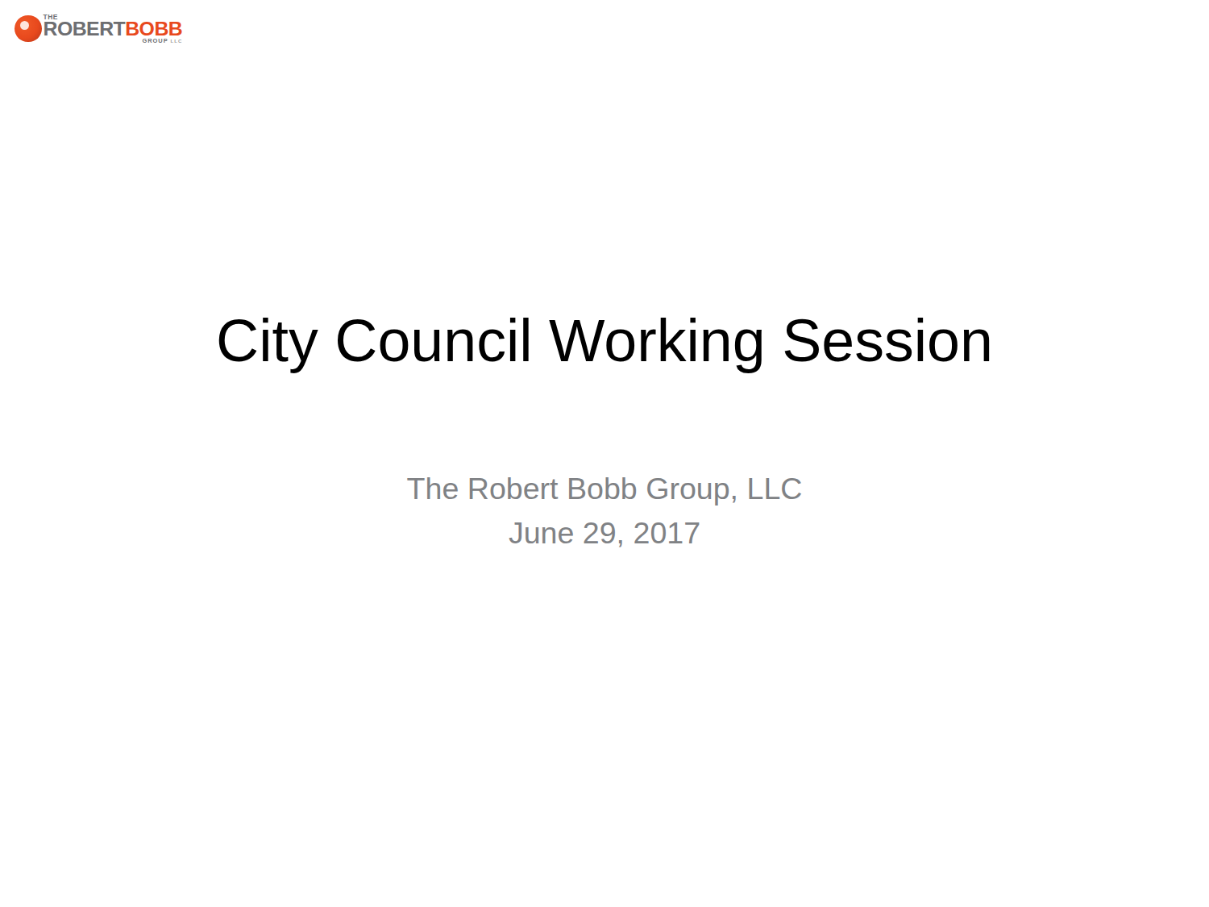THE ROBERT BOBB GROUP LLC
City Council Working Session
The Robert Bobb Group, LLC
June 29, 2017